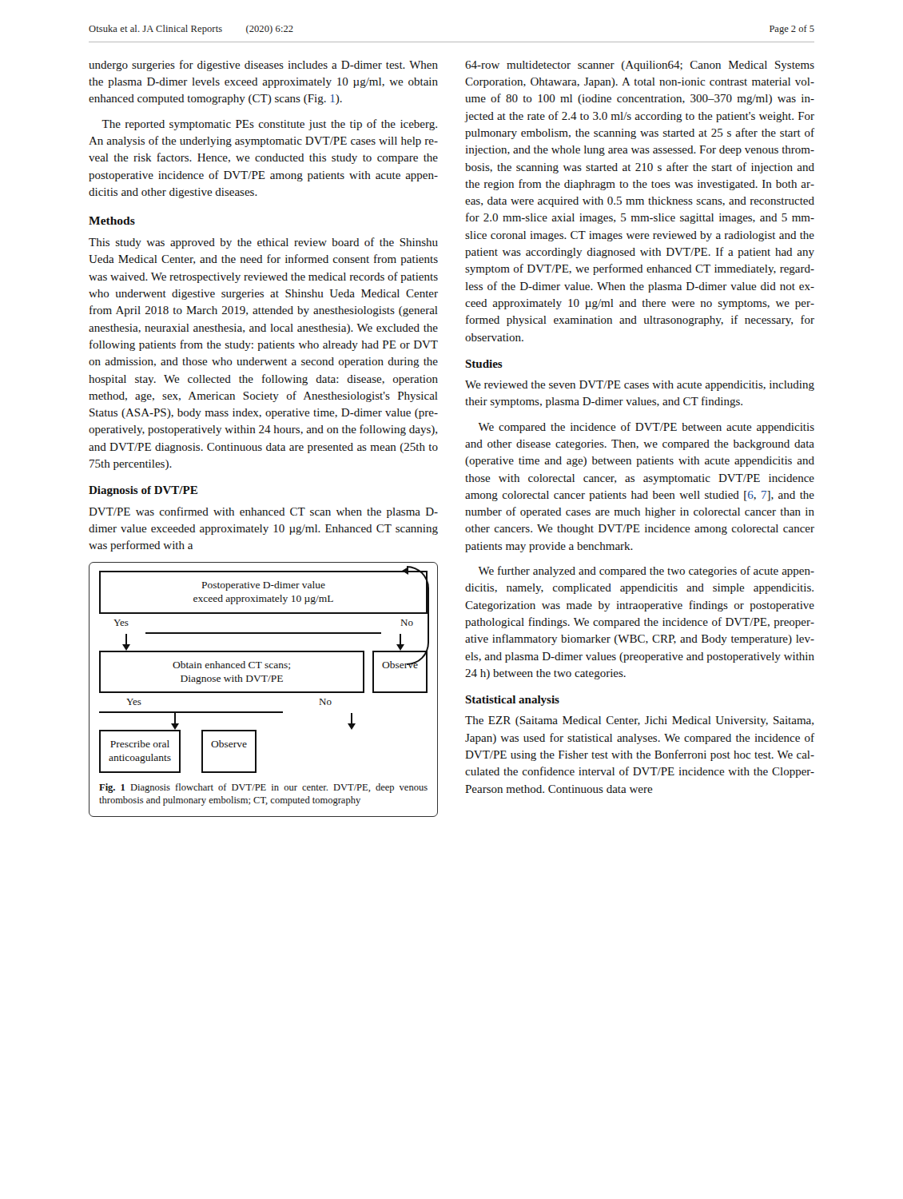Otsuka et al. JA Clinical Reports (2020) 6:22
Page 2 of 5
undergo surgeries for digestive diseases includes a D-dimer test. When the plasma D-dimer levels exceed approximately 10 µg/ml, we obtain enhanced computed tomography (CT) scans (Fig. 1).
The reported symptomatic PEs constitute just the tip of the iceberg. An analysis of the underlying asymptomatic DVT/PE cases will help reveal the risk factors. Hence, we conducted this study to compare the postoperative incidence of DVT/PE among patients with acute appendicitis and other digestive diseases.
Methods
This study was approved by the ethical review board of the Shinshu Ueda Medical Center, and the need for informed consent from patients was waived. We retrospectively reviewed the medical records of patients who underwent digestive surgeries at Shinshu Ueda Medical Center from April 2018 to March 2019, attended by anesthesiologists (general anesthesia, neuraxial anesthesia, and local anesthesia). We excluded the following patients from the study: patients who already had PE or DVT on admission, and those who underwent a second operation during the hospital stay. We collected the following data: disease, operation method, age, sex, American Society of Anesthesiologist's Physical Status (ASA-PS), body mass index, operative time, D-dimer value (preoperatively, postoperatively within 24 hours, and on the following days), and DVT/PE diagnosis. Continuous data are presented as mean (25th to 75th percentiles).
Diagnosis of DVT/PE
DVT/PE was confirmed with enhanced CT scan when the plasma D-dimer value exceeded approximately 10 µg/ml. Enhanced CT scanning was performed with a
Postoperative D-dimer value
exceed approximately 10 µg/mL
Yes No
Obtain enhanced CT scans;
Diagnose with DVT/PE
Observe
Yes No
Prescribe oral
anticoagulants
Observe
Fig. 1 Diagnosis flowchart of DVT/PE in our center. DVT/PE, deep venous thrombosis and pulmonary embolism; CT, computed tomography
64-row multidetector scanner (Aquilion64; Canon Medical Systems Corporation, Ohtawara, Japan). A total non-ionic contrast material volume of 80 to 100 ml (iodine concentration, 300–370 mg/ml) was injected at the rate of 2.4 to 3.0 ml/s according to the patient's weight. For pulmonary embolism, the scanning was started at 25 s after the start of injection, and the whole lung area was assessed. For deep venous thrombosis, the scanning was started at 210 s after the start of injection and the region from the diaphragm to the toes was investigated. In both areas, data were acquired with 0.5 mm thickness scans, and reconstructed for 2.0 mm-slice axial images, 5 mm-slice sagittal images, and 5 mm-slice coronal images. CT images were reviewed by a radiologist and the patient was accordingly diagnosed with DVT/PE. If a patient had any symptom of DVT/PE, we performed enhanced CT immediately, regardless of the D-dimer value. When the plasma D-dimer value did not exceed approximately 10 µg/ml and there were no symptoms, we performed physical examination and ultrasonography, if necessary, for observation.
Studies
We reviewed the seven DVT/PE cases with acute appendicitis, including their symptoms, plasma D-dimer values, and CT findings.
We compared the incidence of DVT/PE between acute appendicitis and other disease categories. Then, we compared the background data (operative time and age) between patients with acute appendicitis and those with colorectal cancer, as asymptomatic DVT/PE incidence among colorectal cancer patients had been well studied [6, 7], and the number of operated cases are much higher in colorectal cancer than in other cancers. We thought DVT/PE incidence among colorectal cancer patients may provide a benchmark.
We further analyzed and compared the two categories of acute appendicitis, namely, complicated appendicitis and simple appendicitis. Categorization was made by intraoperative findings or postoperative pathological findings. We compared the incidence of DVT/PE, preoperative inflammatory biomarker (WBC, CRP, and Body temperature) levels, and plasma D-dimer values (preoperative and postoperatively within 24 h) between the two categories.
Statistical analysis
The EZR (Saitama Medical Center, Jichi Medical University, Saitama, Japan) was used for statistical analyses. We compared the incidence of DVT/PE using the Fisher test with the Bonferroni post hoc test. We calculated the confidence interval of DVT/PE incidence with the Clopper-Pearson method. Continuous data were